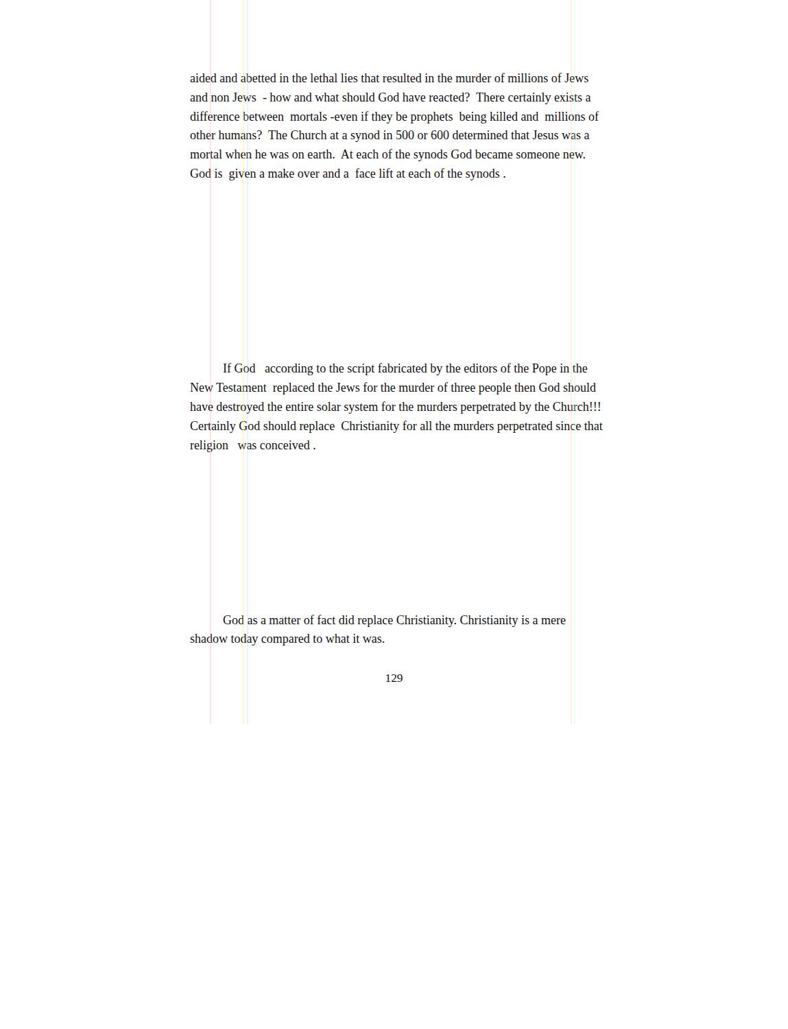aided and abetted in the lethal lies that resulted in the murder of millions of Jews and non Jews - how and what should God have reacted? There certainly exists a difference between mortals -even if they be prophets being killed and millions of other humans? The Church at a synod in 500 or 600 determined that Jesus was a mortal when he was on earth. At each of the synods God became someone new. God is given a make over and a face lift at each of the synods .
If God according to the script fabricated by the editors of the Pope in the New Testament replaced the Jews for the murder of three people then God should have destroyed the entire solar system for the murders perpetrated by the Church!!! Certainly God should replace Christianity for all the murders perpetrated since that religion was conceived .
God as a matter of fact did replace Christianity. Christianity is a mere shadow today compared to what it was.
129